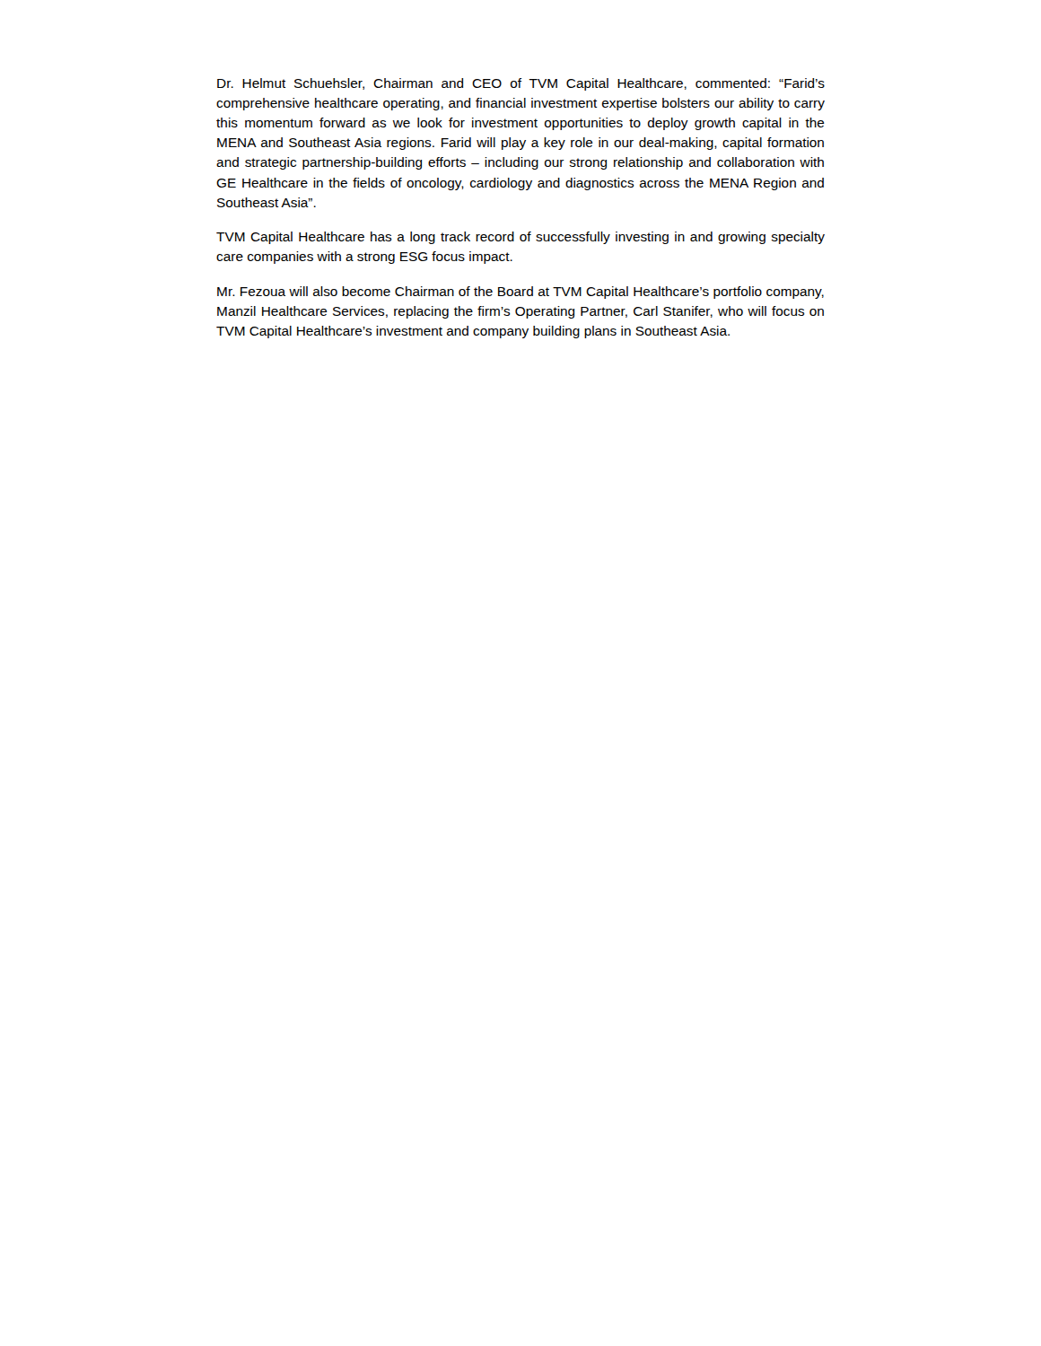Dr. Helmut Schuehsler, Chairman and CEO of TVM Capital Healthcare, commented: “Farid’s comprehensive healthcare operating, and financial investment expertise bolsters our ability to carry this momentum forward as we look for investment opportunities to deploy growth capital in the MENA and Southeast Asia regions. Farid will play a key role in our deal-making, capital formation and strategic partnership-building efforts – including our strong relationship and collaboration with GE Healthcare in the fields of oncology, cardiology and diagnostics across the MENA Region and Southeast Asia”.
TVM Capital Healthcare has a long track record of successfully investing in and growing specialty care companies with a strong ESG focus impact.
Mr. Fezoua will also become Chairman of the Board at TVM Capital Healthcare’s portfolio company, Manzil Healthcare Services, replacing the firm’s Operating Partner, Carl Stanifer, who will focus on TVM Capital Healthcare’s investment and company building plans in Southeast Asia.